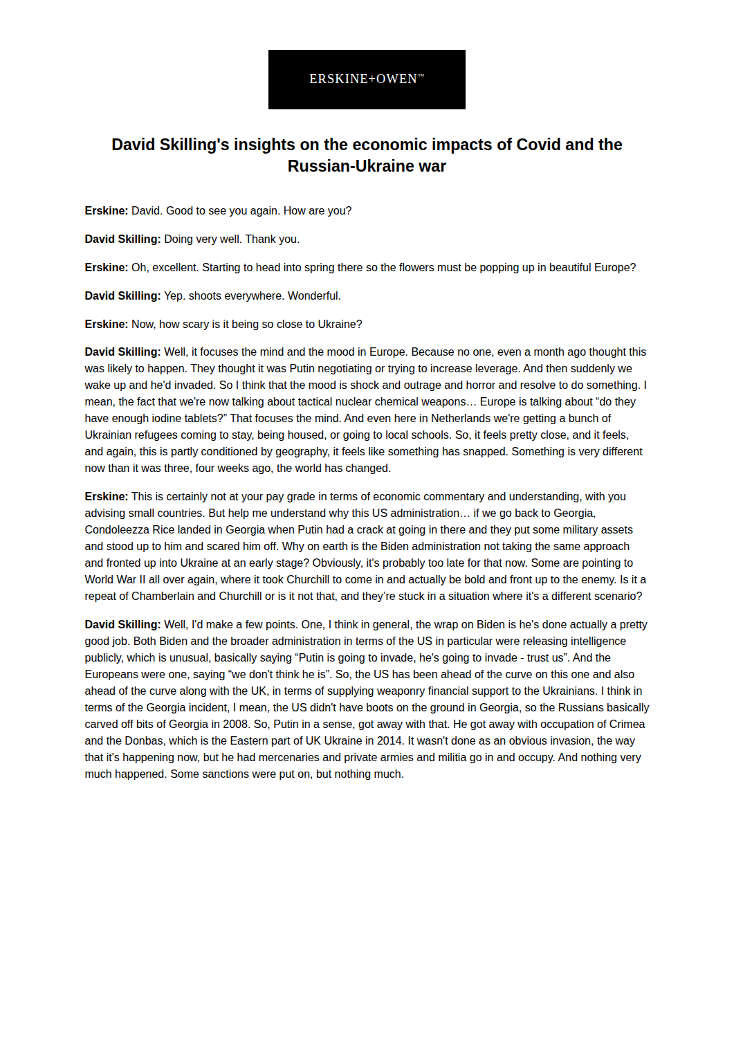ERSKINE+OWEN™
David Skilling's insights on the economic impacts of Covid and the Russian-Ukraine war
Erskine: David. Good to see you again. How are you?
David Skilling: Doing very well. Thank you.
Erskine: Oh, excellent. Starting to head into spring there so the flowers must be popping up in beautiful Europe?
David Skilling: Yep. shoots everywhere. Wonderful.
Erskine: Now, how scary is it being so close to Ukraine?
David Skilling: Well, it focuses the mind and the mood in Europe. Because no one, even a month ago thought this was likely to happen. They thought it was Putin negotiating or trying to increase leverage. And then suddenly we wake up and he'd invaded. So I think that the mood is shock and outrage and horror and resolve to do something. I mean, the fact that we're now talking about tactical nuclear chemical weapons… Europe is talking about “do they have enough iodine tablets?” That focuses the mind. And even here in Netherlands we're getting a bunch of Ukrainian refugees coming to stay, being housed, or going to local schools. So, it feels pretty close, and it feels, and again, this is partly conditioned by geography, it feels like something has snapped. Something is very different now than it was three, four weeks ago, the world has changed.
Erskine: This is certainly not at your pay grade in terms of economic commentary and understanding, with you advising small countries. But help me understand why this US administration… if we go back to Georgia, Condoleezza Rice landed in Georgia when Putin had a crack at going in there and they put some military assets and stood up to him and scared him off. Why on earth is the Biden administration not taking the same approach and fronted up into Ukraine at an early stage? Obviously, it's probably too late for that now. Some are pointing to World War II all over again, where it took Churchill to come in and actually be bold and front up to the enemy. Is it a repeat of Chamberlain and Churchill or is it not that, and they’re stuck in a situation where it's a different scenario?
David Skilling: Well, I'd make a few points. One, I think in general, the wrap on Biden is he's done actually a pretty good job. Both Biden and the broader administration in terms of the US in particular were releasing intelligence publicly, which is unusual, basically saying “Putin is going to invade, he's going to invade - trust us”. And the Europeans were one, saying “we don't think he is”. So, the US has been ahead of the curve on this one and also ahead of the curve along with the UK, in terms of supplying weaponry financial support to the Ukrainians. I think in terms of the Georgia incident, I mean, the US didn't have boots on the ground in Georgia, so the Russians basically carved off bits of Georgia in 2008. So, Putin in a sense, got away with that. He got away with occupation of Crimea and the Donbas, which is the Eastern part of UK Ukraine in 2014. It wasn't done as an obvious invasion, the way that it's happening now, but he had mercenaries and private armies and militia go in and occupy. And nothing very much happened. Some sanctions were put on, but nothing much.